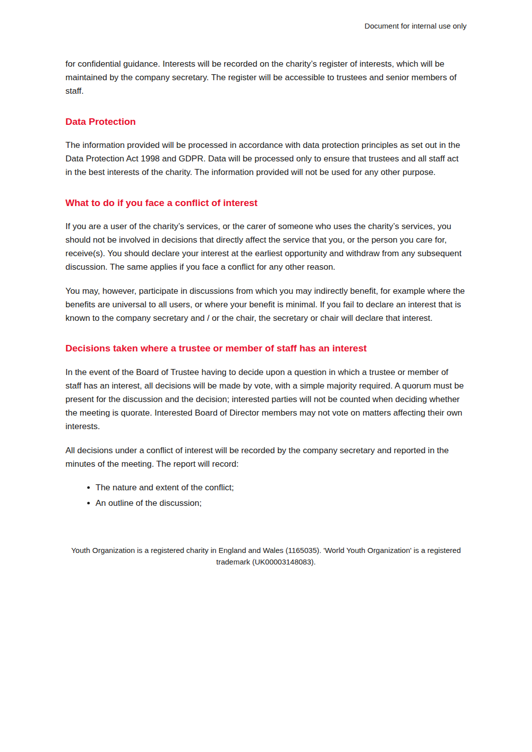Document for internal use only
for confidential guidance. Interests will be recorded on the charity’s register of interests, which will be maintained by the company secretary. The register will be accessible to trustees and senior members of staff.
Data Protection
The information provided will be processed in accordance with data protection principles as set out in the Data Protection Act 1998 and GDPR. Data will be processed only to ensure that trustees and all staff act in the best interests of the charity. The information provided will not be used for any other purpose.
What to do if you face a conflict of interest
If you are a user of the charity’s services, or the carer of someone who uses the charity’s services, you should not be involved in decisions that directly affect the service that you, or the person you care for, receive(s). You should declare your interest at the earliest opportunity and withdraw from any subsequent discussion. The same applies if you face a conflict for any other reason.
You may, however, participate in discussions from which you may indirectly benefit, for example where the benefits are universal to all users, or where your benefit is minimal. If you fail to declare an interest that is known to the company secretary and / or the chair, the secretary or chair will declare that interest.
Decisions taken where a trustee or member of staff has an interest
In the event of the Board of Trustee having to decide upon a question in which a trustee or member of staff has an interest, all decisions will be made by vote, with a simple majority required. A quorum must be present for the discussion and the decision; interested parties will not be counted when deciding whether the meeting is quorate. Interested Board of Director members may not vote on matters affecting their own interests.
All decisions under a conflict of interest will be recorded by the company secretary and reported in the minutes of the meeting. The report will record:
The nature and extent of the conflict;
An outline of the discussion;
Youth Organization is a registered charity in England and Wales (1165035). 'World Youth Organization' is a registered trademark (UK00003148083).